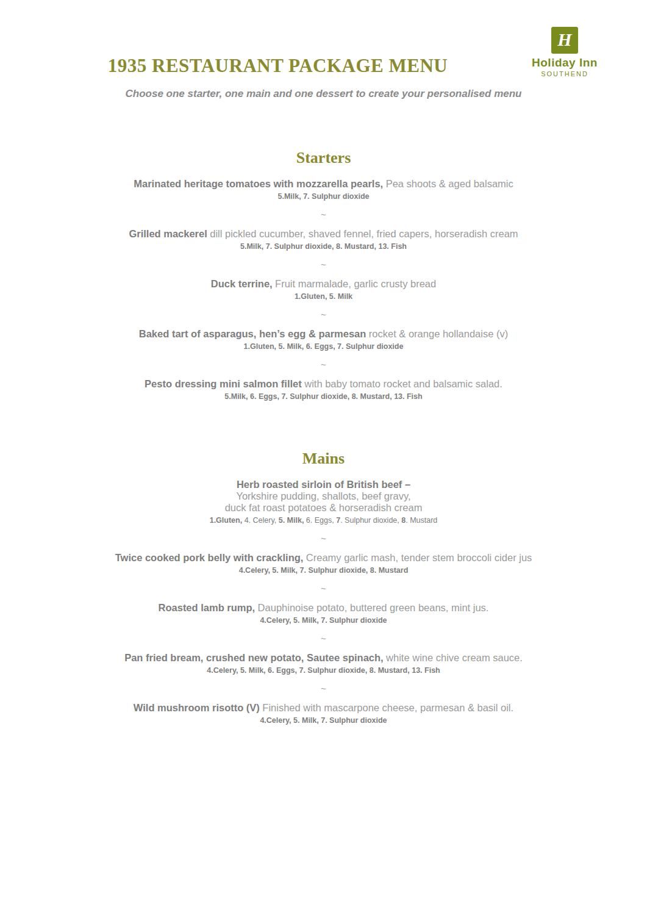H Holiday Inn SOUTHEND
1935 RESTAURANT PACKAGE MENU
Choose one starter, one main and one dessert to create your personalised menu
Starters
Marinated heritage tomatoes with mozzarella pearls, Pea shoots & aged balsamic
5.Milk, 7. Sulphur dioxide
~
Grilled mackerel dill pickled cucumber, shaved fennel, fried capers, horseradish cream
5.Milk, 7. Sulphur dioxide, 8. Mustard, 13. Fish
~
Duck terrine, Fruit marmalade, garlic crusty bread
1.Gluten, 5. Milk
~
Baked tart of asparagus, hen’s egg & parmesan rocket & orange hollandaise (v)
1.Gluten, 5. Milk, 6. Eggs, 7. Sulphur dioxide
~
Pesto dressing mini salmon fillet with baby tomato rocket and balsamic salad.
5.Milk, 6. Eggs, 7. Sulphur dioxide, 8. Mustard, 13. Fish
Mains
Herb roasted sirloin of British beef – Yorkshire pudding, shallots, beef gravy, duck fat roast potatoes & horseradish cream
1.Gluten, 4. Celery, 5. Milk, 6. Eggs, 7. Sulphur dioxide, 8. Mustard
~
Twice cooked pork belly with crackling, Creamy garlic mash, tender stem broccoli cider jus
4.Celery, 5. Milk, 7. Sulphur dioxide, 8. Mustard
~
Roasted lamb rump, Dauphinoise potato, buttered green beans, mint jus.
4.Celery, 5. Milk, 7. Sulphur dioxide
~
Pan fried bream, crushed new potato, Sautee spinach, white wine chive cream sauce.
4.Celery, 5. Milk, 6. Eggs, 7. Sulphur dioxide, 8. Mustard, 13. Fish
~
Wild mushroom risotto (V) Finished with mascarpone cheese, parmesan & basil oil.
4.Celery, 5. Milk, 7. Sulphur dioxide